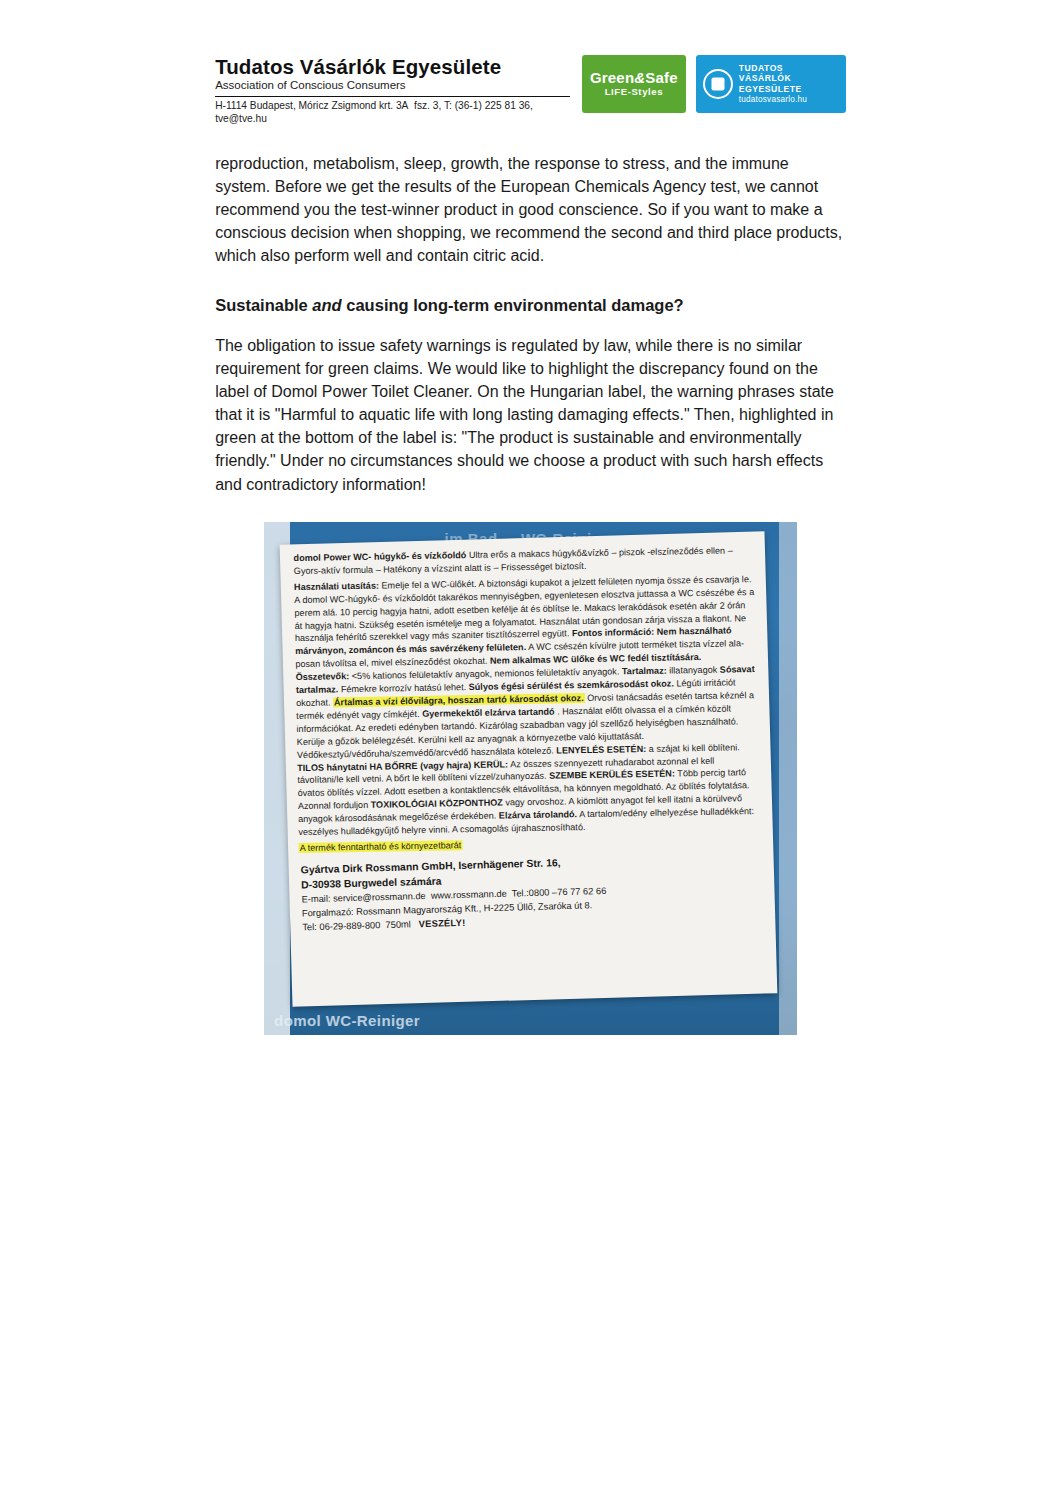Tudatos Vásárlók Egyesülete
Association of Conscious Consumers
H-1114 Budapest, Móricz Zsigmond krt. 3A fsz. 3, T: (36-1) 225 81 36, tve@tve.hu
Green&Safe LIFE-Styles
TUDATOS
VÁSÁRLÓK
EGYESÜLETE tudatosvasarlo.hu
reproduction, metabolism, sleep, growth, the response to stress, and the immune system. Before we get the results of the European Chemicals Agency test, we cannot recommend you the test-winner product in good conscience. So if you want to make a conscious decision when shopping, we recommend the second and third place products, which also perform well and contain citric acid.
Sustainable and causing long-term environmental damage?
The obligation to issue safety warnings is regulated by law, while there is no similar requirement for green claims. We would like to highlight the discrepancy found on the label of Domol Power Toilet Cleaner. On the Hungarian label, the warning phrases state that it is "Harmful to aquatic life with long lasting damaging effects." Then, highlighted in green at the bottom of the label is: "The product is sustainable and environmentally friendly." Under no circumstances should we choose a product with such harsh effects and contradictory information!
im Bad. WC-Reiniger domol WC-Reiniger
domol Power WC- húgykő- és vízkőoldó Ultra erős a makacs húgykő&vízkő – piszok -elszíneződés ellen – Gyors-aktív formula – Hatékony a vízszint alatt is – Frissességet biztosít.
Használati utasítás: Emelje fel a WC-ülőkét. A biztonsági kupakot a jelzett felületen nyomja össze és csavarja le. A domol WC-húgykő- és vízkőoldót takarékos mennyiségben, egyenletesen elosztva juttassa a WC csészébe és a perem alá. 10 percig hagyja hatni, adott esetben kefélje át és öblítse le. Makacs lerakódások esetén akár 2 órán át hagyja hatni. Szükség esetén ismételje meg a folyamatot. Használat után gondosan zárja vissza a flakont. Ne használja fehérítő szerekkel vagy más szaniter tisztítószerrel együtt. Fontos információ: Nem használható márványon, zománcon és más savérzékeny felületen. A WC csészén kívülre jutott terméket tiszta vízzel alaposan távolítsa el, mivel elszíneződést okozhat. Nem alkalmas WC ülőke és WC fedél tisztítására. Összetevők: <5% kationos felületaktív anyagok, nemionos felületaktív anyagok. Tartalmaz: illatanyagok Sósavat tartalmaz. Fémekre korrozív hatású lehet. Súlyos égési sérülést és szemkárosodást okoz. Légúti irritációt okozhat. Ártalmas a vízi élővilágra, hosszan tartó károsodást okoz. Orvosi tanácsadás esetén tartsa kéznél a termék edényét vagy címkéjét. Gyermekektől elzárva tartandó . Használat előtt olvassa el a címkén közölt információkat. Az eredeti edényben tartandó. Kizárólag szabadban vagy jól szellőző helyiségben használható. Kerülje a gőzök belélegzését. Kerülni kell az anyagnak a környezetbe való kijuttatását. Védőkesztyű/védőruha/szemvédő/arcvédő használata kötelező. LENYELÉS ESETÉN: a szájat ki kell öblíteni. TILOS hánytatni HA BŐRRE (vagy hajra) KERÜL: Az összes szennyezett ruhadarabot azonnal el kell távolítani/le kell vetni. A bőrt le kell öblíteni vízzel/zuhanyozás. SZEMBE KERÜLÉS ESETÉN: Több percig tartó óvatos öblítés vízzel. Adott esetben a kontaktlencsék eltávolítása, ha könnyen megoldható. Az öblítés folytatása. Azonnal forduljon TOXIKOLÓGIAI KÖZPONTHOZ vagy orvoshoz. A kiömlött anyagot fel kell itatni a körülvevő anyagok károsodásának megelőzése érdekében. Elzárva tárolandó. A tartalom/edény elhelyezése hulladékként: veszélyes hulladékgyűjtő helyre vinni. A csomagolás újrahasznosítható.
A termék fenntartható és környezetbarát
Gyártva Dirk Rossmann GmbH, Isernhägener Str. 16,
D-30938 Burgwedel számára
E-mail: service@rossmann.de www.rossmann.de Tel.:0800 –76 77 62 66
Forgalmazó: Rossmann Magyarország Kft., H-2225 Üllő, Zsaróka út 8.
Tel: 06-29-889-800 750ml VESZÉLY!